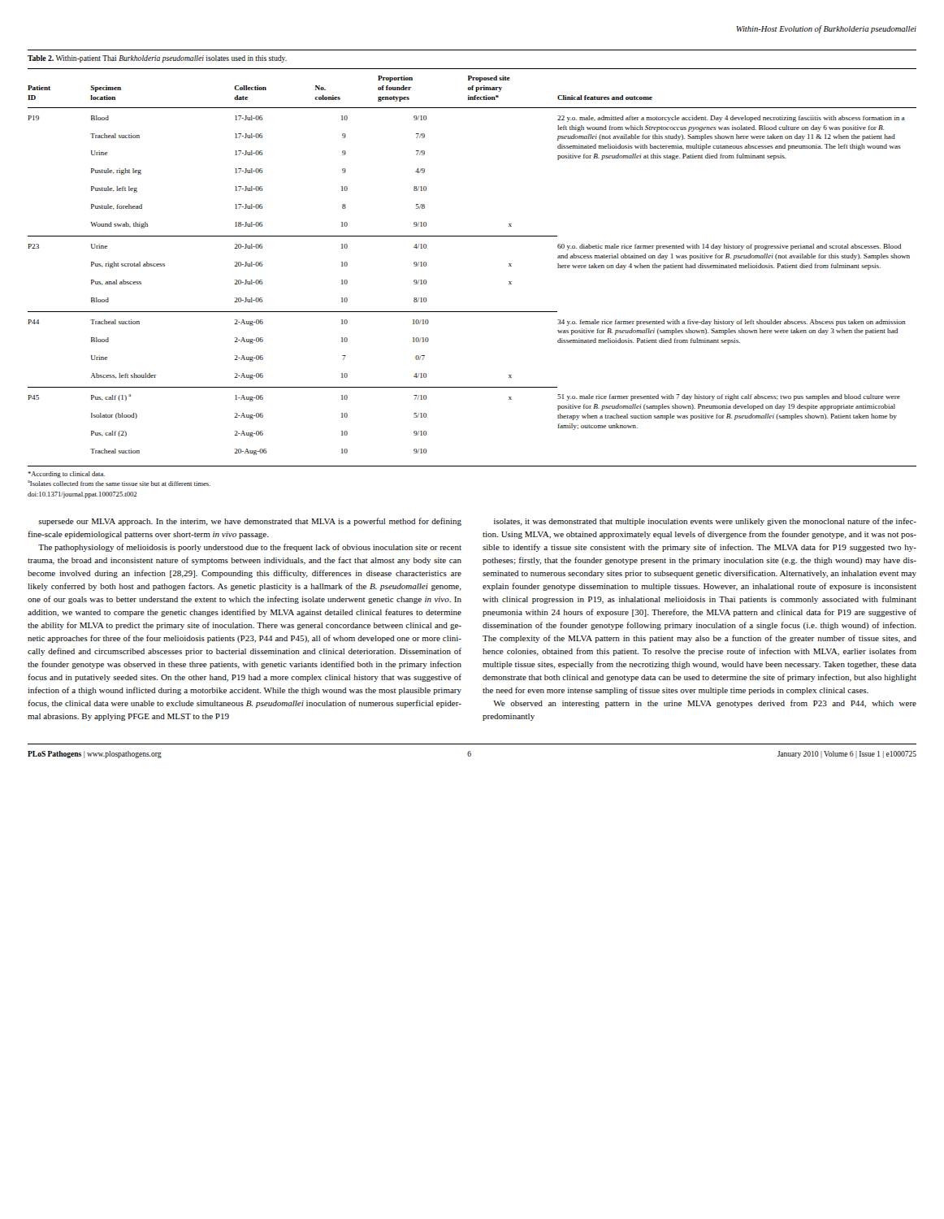Within-Host Evolution of Burkholderia pseudomallei
Table 2. Within-patient Thai Burkholderia pseudomallei isolates used in this study.
| Patient ID | Specimen location | Collection date | No. colonies | Proportion of founder genotypes | Proposed site of primary infection* | Clinical features and outcome |
| --- | --- | --- | --- | --- | --- | --- |
| P19 | Blood | 17-Jul-06 | 10 | 9/10 | | 22 y.o. male, admitted after a motorcycle accident. Day 4 developed necrotizing fasciitis with abscess formation in a left thigh wound from which Streptococcus pyogenes was isolated. Blood culture on day 6 was positive for B. pseudomallei (not available for this study). Samples shown here were taken on day 11 & 12 when the patient had disseminated melioidosis with bacteremia, multiple cutaneous abscesses and pneumonia. The left thigh wound was positive for B. pseudomallei at this stage. Patient died from fulminant sepsis. |
| | Tracheal suction | 17-Jul-06 | 9 | 7/9 | |
| | Urine | 17-Jul-06 | 9 | 7/9 | |
| | Pustule, right leg | 17-Jul-06 | 9 | 4/9 | |
| | Pustule, left leg | 17-Jul-06 | 10 | 8/10 | |
| | Pustule, forehead | 17-Jul-06 | 8 | 5/8 | |
| | Wound swab, thigh | 18-Jul-06 | 10 | 9/10 | x |
| P23 | Urine | 20-Jul-06 | 10 | 4/10 | | 60 y.o. diabetic male rice farmer presented with 14 day history of progressive perianal and scrotal abscesses. Blood and abscess material obtained on day 1 was positive for B. pseudomallei (not available for this study). Samples shown here were taken on day 4 when the patient had disseminated melioidosis. Patient died from fulminant sepsis. |
| | Pus, right scrotal abscess | 20-Jul-06 | 10 | 9/10 | x |
| | Pus, anal abscess | 20-Jul-06 | 10 | 9/10 | x |
| | Blood | 20-Jul-06 | 10 | 8/10 | |
| P44 | Tracheal suction | 2-Aug-06 | 10 | 10/10 | | 34 y.o. female rice farmer presented with a five-day history of left shoulder abscess. Abscess pus taken on admission was positive for B. pseudomallei (samples shown). Samples shown here were taken on day 3 when the patient had disseminated melioidosis. Patient died from fulminant sepsis. |
| | Blood | 2-Aug-06 | 10 | 10/10 | |
| | Urine | 2-Aug-06 | 7 | 0/7 | |
| | Abscess, left shoulder | 2-Aug-06 | 10 | 4/10 | x |
| P45 | Pus, calf (1) a | 1-Aug-06 | 10 | 7/10 | x | 51 y.o. male rice farmer presented with 7 day history of right calf abscess; two pus samples and blood culture were positive for B. pseudomallei (samples shown). Pneumonia developed on day 19 despite appropriate antimicrobial therapy when a tracheal suction sample was positive for B. pseudomallei (samples shown). Patient taken home by family; outcome unknown. |
| | Isolator (blood) | 2-Aug-06 | 10 | 5/10 | |
| | Pus, calf (2) | 2-Aug-06 | 10 | 9/10 | |
| | Tracheal suction | 20-Aug-06 | 10 | 9/10 | |
*According to clinical data.
aIsolates collected from the same tissue site but at different times.
doi:10.1371/journal.ppat.1000725.t002
supersede our MLVA approach. In the interim, we have demonstrated that MLVA is a powerful method for defining fine-scale epidemiological patterns over short-term in vivo passage.
The pathophysiology of melioidosis is poorly understood due to the frequent lack of obvious inoculation site or recent trauma, the broad and inconsistent nature of symptoms between individuals, and the fact that almost any body site can become involved during an infection [28,29]. Compounding this difficulty, differences in disease characteristics are likely conferred by both host and pathogen factors. As genetic plasticity is a hallmark of the B. pseudomallei genome, one of our goals was to better understand the extent to which the infecting isolate underwent genetic change in vivo. In addition, we wanted to compare the genetic changes identified by MLVA against detailed clinical features to determine the ability for MLVA to predict the primary site of inoculation. There was general concordance between clinical and genetic approaches for three of the four melioidosis patients (P23, P44 and P45), all of whom developed one or more clinically defined and circumscribed abscesses prior to bacterial dissemination and clinical deterioration. Dissemination of the founder genotype was observed in these three patients, with genetic variants identified both in the primary infection focus and in putatively seeded sites. On the other hand, P19 had a more complex clinical history that was suggestive of infection of a thigh wound inflicted during a motorbike accident. While the thigh wound was the most plausible primary focus, the clinical data were unable to exclude simultaneous B. pseudomallei inoculation of numerous superficial epidermal abrasions. By applying PFGE and MLST to the P19
isolates, it was demonstrated that multiple inoculation events were unlikely given the monoclonal nature of the infection. Using MLVA, we obtained approximately equal levels of divergence from the founder genotype, and it was not possible to identify a tissue site consistent with the primary site of infection. The MLVA data for P19 suggested two hypotheses; firstly, that the founder genotype present in the primary inoculation site (e.g. the thigh wound) may have disseminated to numerous secondary sites prior to subsequent genetic diversification. Alternatively, an inhalation event may explain founder genotype dissemination to multiple tissues. However, an inhalational route of exposure is inconsistent with clinical progression in P19, as inhalational melioidosis in Thai patients is commonly associated with fulminant pneumonia within 24 hours of exposure [30]. Therefore, the MLVA pattern and clinical data for P19 are suggestive of dissemination of the founder genotype following primary inoculation of a single focus (i.e. thigh wound) of infection. The complexity of the MLVA pattern in this patient may also be a function of the greater number of tissue sites, and hence colonies, obtained from this patient. To resolve the precise route of infection with MLVA, earlier isolates from multiple tissue sites, especially from the necrotizing thigh wound, would have been necessary. Taken together, these data demonstrate that both clinical and genotype data can be used to determine the site of primary infection, but also highlight the need for even more intense sampling of tissue sites over multiple time periods in complex clinical cases.
We observed an interesting pattern in the urine MLVA genotypes derived from P23 and P44, which were predominantly
PLoS Pathogens | www.plospathogens.org
6
January 2010 | Volume 6 | Issue 1 | e1000725